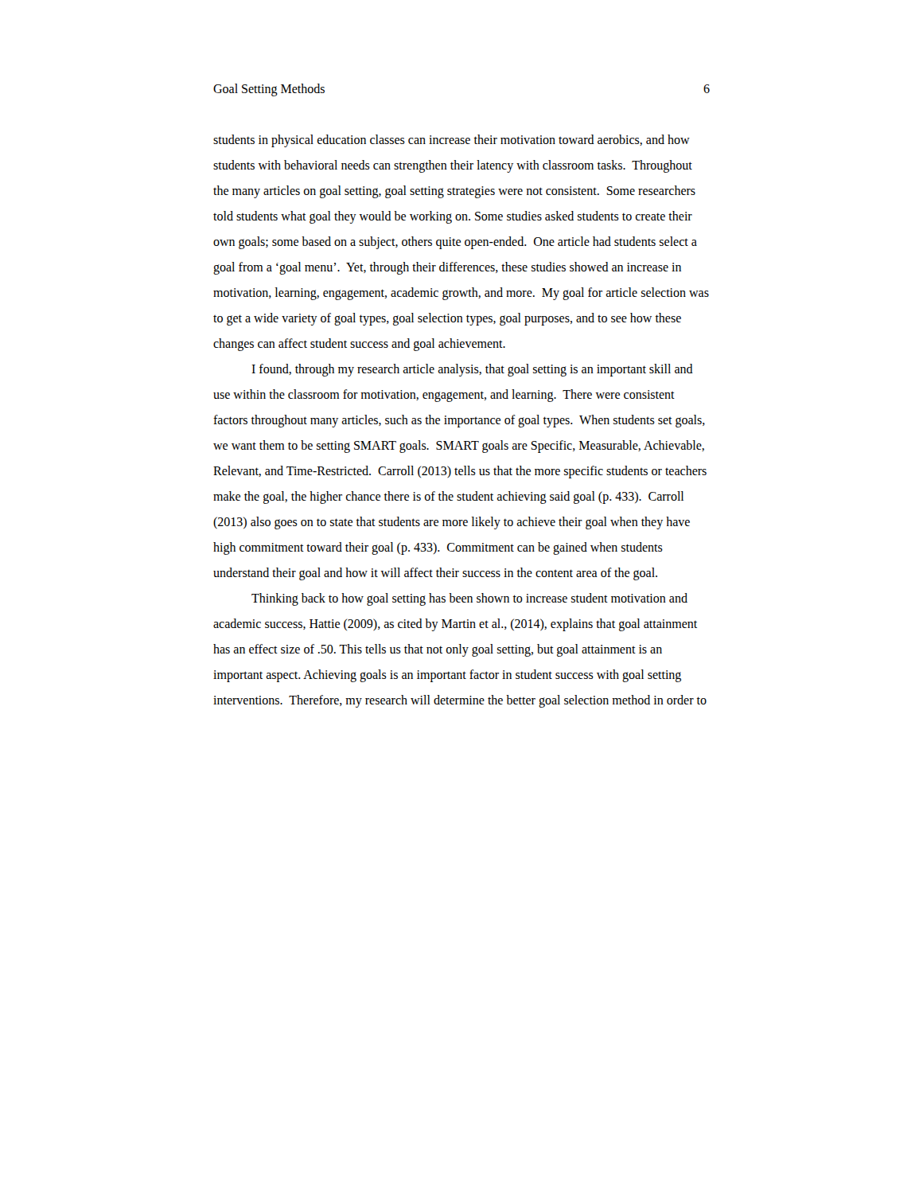Goal Setting Methods 6
students in physical education classes can increase their motivation toward aerobics, and how students with behavioral needs can strengthen their latency with classroom tasks. Throughout the many articles on goal setting, goal setting strategies were not consistent. Some researchers told students what goal they would be working on. Some studies asked students to create their own goals; some based on a subject, others quite open-ended. One article had students select a goal from a ‘goal menu’. Yet, through their differences, these studies showed an increase in motivation, learning, engagement, academic growth, and more. My goal for article selection was to get a wide variety of goal types, goal selection types, goal purposes, and to see how these changes can affect student success and goal achievement.
I found, through my research article analysis, that goal setting is an important skill and use within the classroom for motivation, engagement, and learning. There were consistent factors throughout many articles, such as the importance of goal types. When students set goals, we want them to be setting SMART goals. SMART goals are Specific, Measurable, Achievable, Relevant, and Time-Restricted. Carroll (2013) tells us that the more specific students or teachers make the goal, the higher chance there is of the student achieving said goal (p. 433). Carroll (2013) also goes on to state that students are more likely to achieve their goal when they have high commitment toward their goal (p. 433). Commitment can be gained when students understand their goal and how it will affect their success in the content area of the goal.
Thinking back to how goal setting has been shown to increase student motivation and academic success, Hattie (2009), as cited by Martin et al., (2014), explains that goal attainment has an effect size of .50. This tells us that not only goal setting, but goal attainment is an important aspect. Achieving goals is an important factor in student success with goal setting interventions. Therefore, my research will determine the better goal selection method in order to